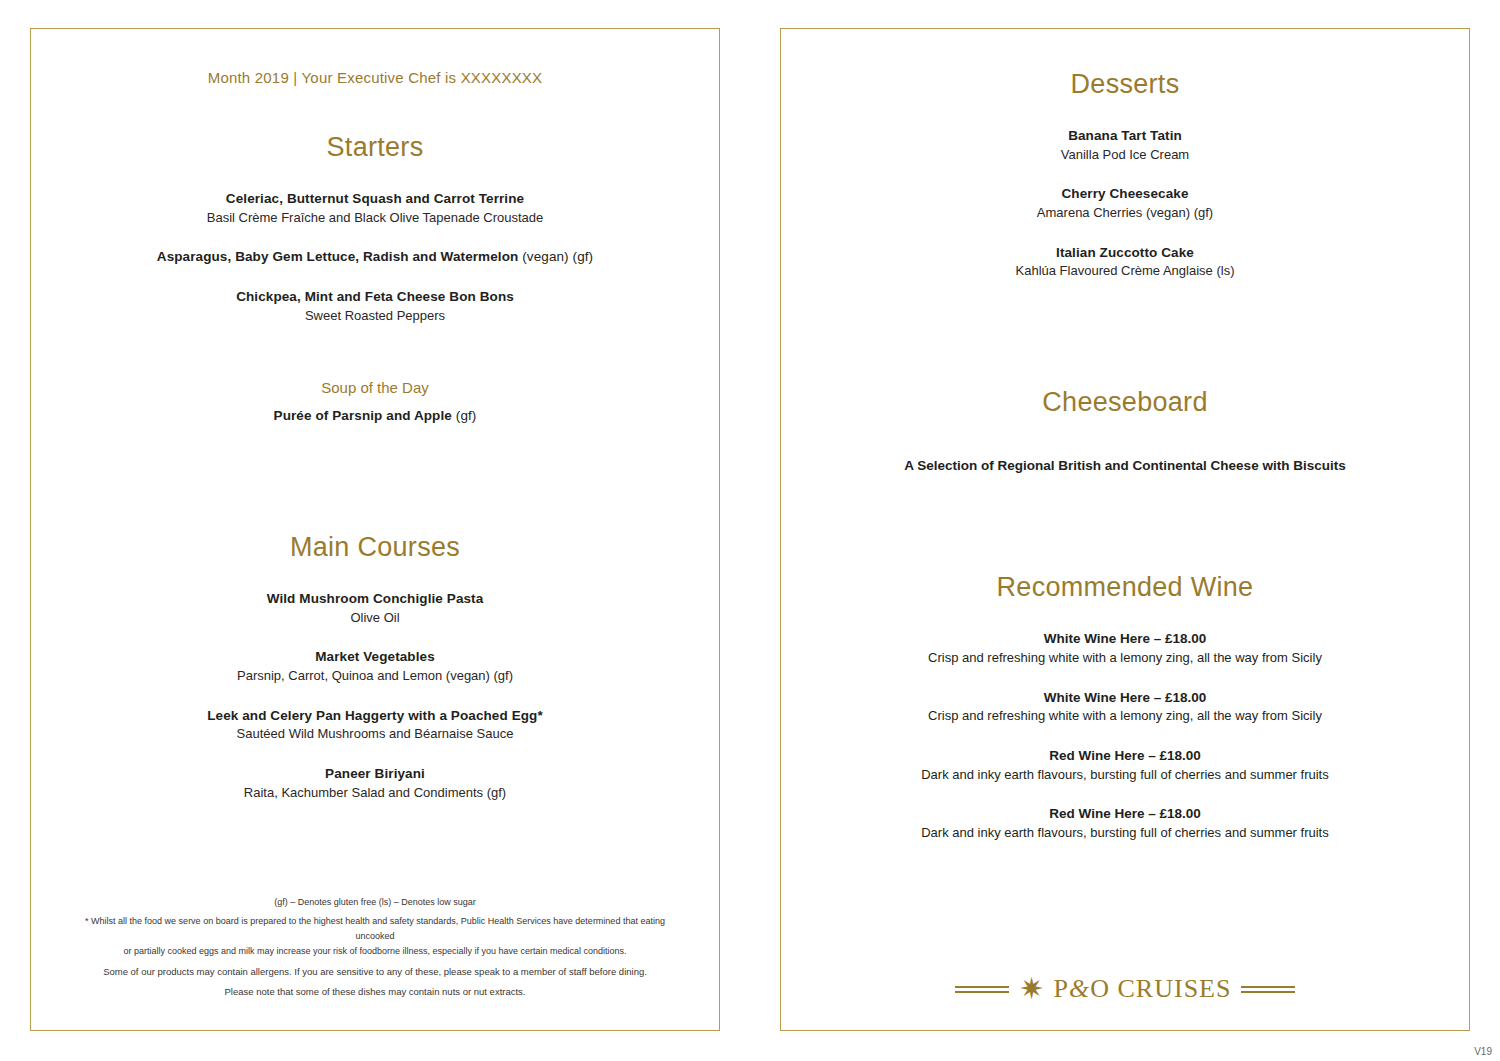Month 2019 | Your Executive Chef is XXXXXXXX
Starters
Celeriac, Butternut Squash and Carrot Terrine
Basil Crème Fraîche and Black Olive Tapenade Croustade
Asparagus, Baby Gem Lettuce, Radish and Watermelon (vegan) (gf)
Chickpea, Mint and Feta Cheese Bon Bons
Sweet Roasted Peppers
Soup of the Day
Purée of Parsnip and Apple (gf)
Main Courses
Wild Mushroom Conchiglie Pasta
Olive Oil
Market Vegetables
Parsnip, Carrot, Quinoa and Lemon (vegan) (gf)
Leek and Celery Pan Haggerty with a Poached Egg*
Sautéed Wild Mushrooms and Béarnaise Sauce
Paneer Biriyani
Raita, Kachumber Salad and Condiments (gf)
(gf) – Denotes gluten free (ls) – Denotes low sugar
* Whilst all the food we serve on board is prepared to the highest health and safety standards, Public Health Services have determined that eating uncooked
or partially cooked eggs and milk may increase your risk of foodborne illness, especially if you have certain medical conditions.
Some of our products may contain allergens. If you are sensitive to any of these, please speak to a member of staff before dining.
Please note that some of these dishes may contain nuts or nut extracts.
Desserts
Banana Tart Tatin
Vanilla Pod Ice Cream
Cherry Cheesecake
Amarena Cherries (vegan) (gf)
Italian Zuccotto Cake
Kahlúa Flavoured Crème Anglaise (ls)
Cheeseboard
A Selection of Regional British and Continental Cheese with Biscuits
Recommended Wine
White Wine Here – £18.00
Crisp and refreshing white with a lemony zing, all the way from Sicily
White Wine Here – £18.00
Crisp and refreshing white with a lemony zing, all the way from Sicily
Red Wine Here – £18.00
Dark and inky earth flavours, bursting full of cherries and summer fruits
Red Wine Here – £18.00
Dark and inky earth flavours, bursting full of cherries and summer fruits
✷
P&O CRUISES
V19